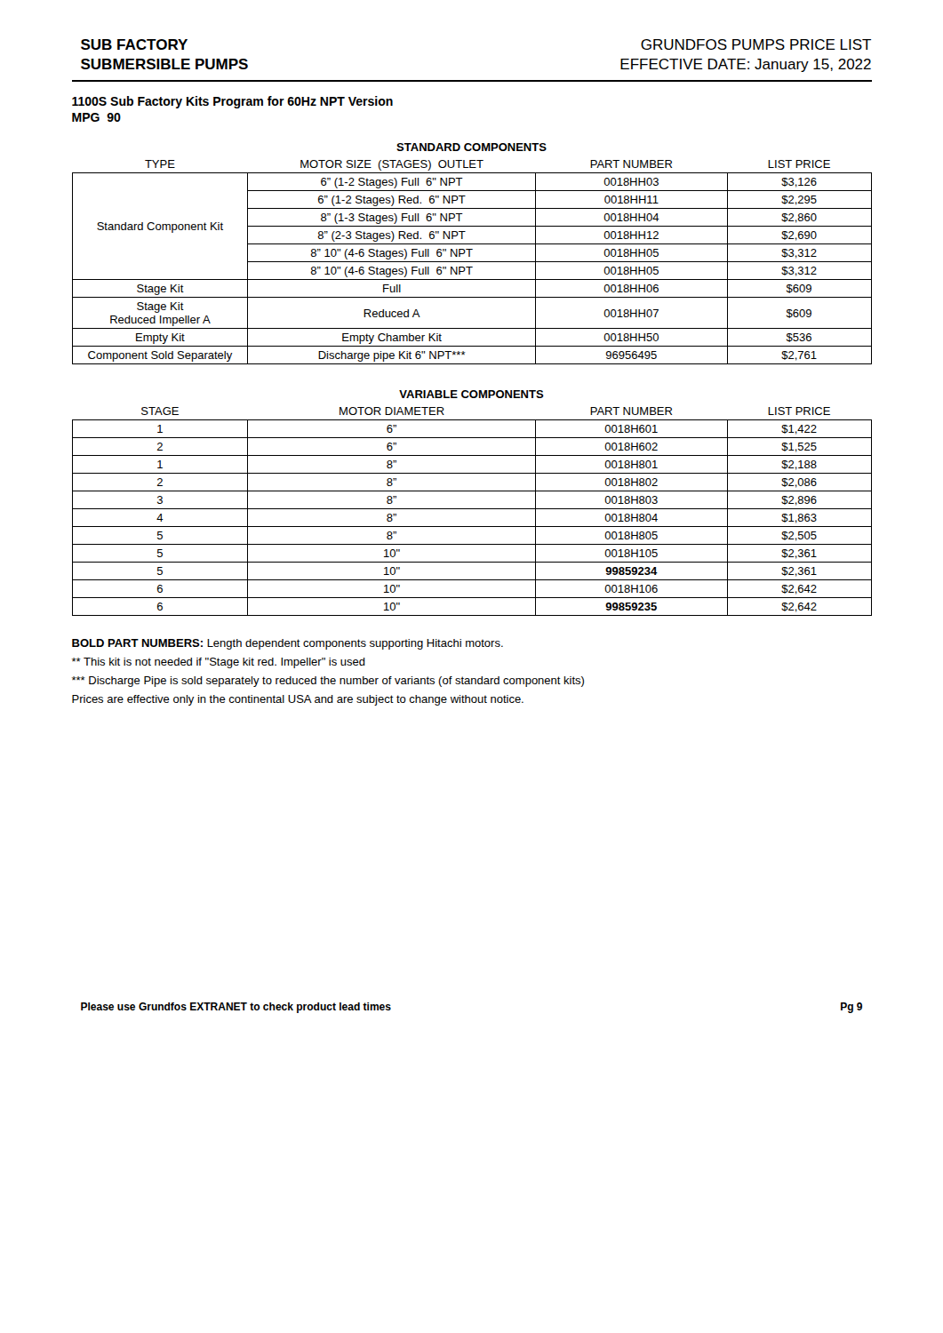SUB FACTORY
SUBMERSIBLE PUMPS
GRUNDFOS PUMPS PRICE LIST
EFFECTIVE DATE: January 15, 2022
1100S Sub Factory Kits Program for 60Hz NPT Version
MPG 90
STANDARD COMPONENTS
| TYPE | MOTOR SIZE (STAGES) OUTLET | PART NUMBER | LIST PRICE |
| --- | --- | --- | --- |
| Standard Component Kit | 6” (1-2 Stages) Full 6" NPT | 0018HH03 | $3,126 |
| 6” (1-2 Stages) Red. 6" NPT | 0018HH11 | $2,295 |
| 8” (1-3 Stages) Full 6" NPT | 0018HH04 | $2,860 |
| 8” (2-3 Stages) Red. 6" NPT | 0018HH12 | $2,690 |
| 8” 10" (4-6 Stages) Full 6" NPT | 0018HH05 | $3,312 |
| 8” 10" (4-6 Stages) Full 6" NPT | 0018HH05 | $3,312 |
| Stage Kit | Full | 0018HH06 | $609 |
| Stage Kit Reduced Impeller A | Reduced A | 0018HH07 | $609 |
| Empty Kit | Empty Chamber Kit | 0018HH50 | $536 |
| Component Sold Separately | Discharge pipe Kit 6" NPT*** | 96956495 | $2,761 |
VARIABLE COMPONENTS
| STAGE | MOTOR DIAMETER | PART NUMBER | LIST PRICE |
| --- | --- | --- | --- |
| 1 | 6” | 0018H601 | $1,422 |
| 2 | 6” | 0018H602 | $1,525 |
| 1 | 8” | 0018H801 | $2,188 |
| 2 | 8” | 0018H802 | $2,086 |
| 3 | 8” | 0018H803 | $2,896 |
| 4 | 8” | 0018H804 | $1,863 |
| 5 | 8” | 0018H805 | $2,505 |
| 5 | 10" | 0018H105 | $2,361 |
| 5 | 10" | 99859234 | $2,361 |
| 6 | 10" | 0018H106 | $2,642 |
| 6 | 10" | 99859235 | $2,642 |
BOLD PART NUMBERS: Length dependent components supporting Hitachi motors.
** This kit is not needed if "Stage kit red. Impeller" is used
*** Discharge Pipe is sold separately to reduced the number of variants (of standard component kits)
Prices are effective only in the continental USA and are subject to change without notice.
Please use Grundfos EXTRANET to check product lead times
Pg 9